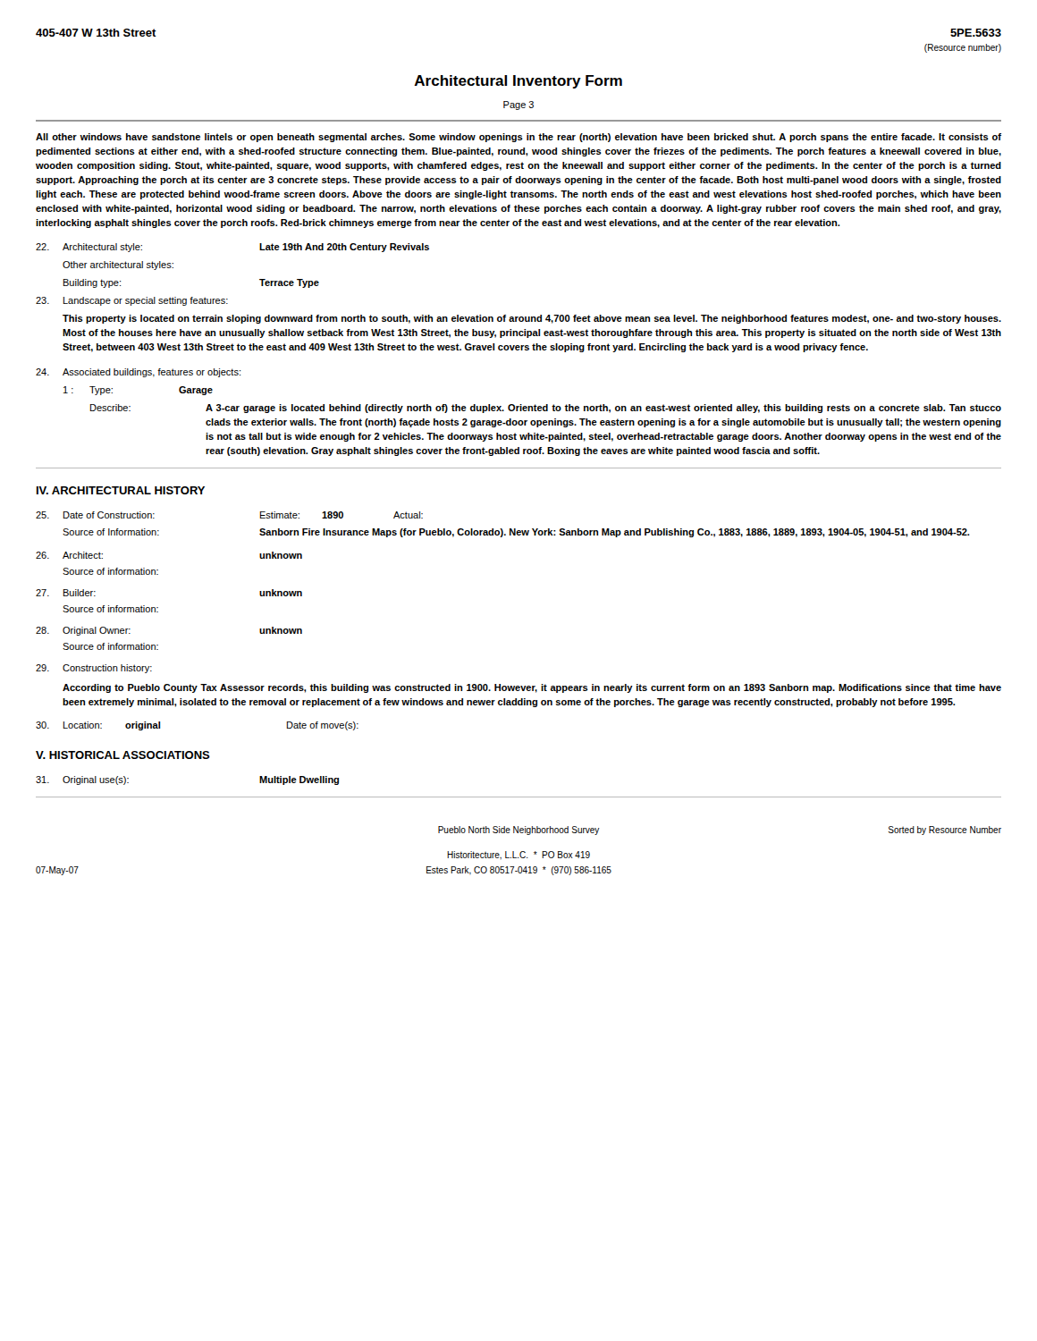405-407 W 13th Street
5PE.5633
(Resource number)
Architectural Inventory Form
Page 3
All other windows have sandstone lintels or open beneath segmental arches. Some window openings in the rear (north) elevation have been bricked shut. A porch spans the entire facade. It consists of pedimented sections at either end, with a shed-roofed structure connecting them. Blue-painted, round, wood shingles cover the friezes of the pediments. The porch features a kneewall covered in blue, wooden composition siding. Stout, white-painted, square, wood supports, with chamfered edges, rest on the kneewall and support either corner of the pediments. In the center of the porch is a turned support. Approaching the porch at its center are 3 concrete steps. These provide access to a pair of doorways opening in the center of the facade. Both host multi-panel wood doors with a single, frosted light each. These are protected behind wood-frame screen doors. Above the doors are single-light transoms. The north ends of the east and west elevations host shed-roofed porches, which have been enclosed with white-painted, horizontal wood siding or beadboard. The narrow, north elevations of these porches each contain a doorway. A light-gray rubber roof covers the main shed roof, and gray, interlocking asphalt shingles cover the porch roofs. Red-brick chimneys emerge from near the center of the east and west elevations, and at the center of the rear elevation.
22. Architectural style:
Late 19th And 20th Century Revivals
Other architectural styles:
Building type:
Terrace Type
23.
Landscape or special setting features:
This property is located on terrain sloping downward from north to south, with an elevation of around 4,700 feet above mean sea level. The neighborhood features modest, one- and two-story houses. Most of the houses here have an unusually shallow setback from West 13th Street, the busy, principal east-west thoroughfare through this area. This property is situated on the north side of West 13th Street, between 403 West 13th Street to the east and 409 West 13th Street to the west. Gravel covers the sloping front yard. Encircling the back yard is a wood privacy fence.
24.
Associated buildings, features or objects:
1 :
Type:
Garage
Describe:
A 3-car garage is located behind (directly north of) the duplex. Oriented to the north, on an east-west oriented alley, this building rests on a concrete slab. Tan stucco clads the exterior walls. The front (north) façade hosts 2 garage-door openings. The eastern opening is a for a single automobile but is unusually tall; the western opening is not as tall but is wide enough for 2 vehicles. The doorways host white-painted, steel, overhead-retractable garage doors. Another doorway opens in the west end of the rear (south) elevation. Gray asphalt shingles cover the front-gabled roof. Boxing the eaves are white painted wood fascia and soffit.
IV. ARCHITECTURAL HISTORY
25.
Date of Construction:
Estimate:
1890
Actual:
Source of Information:
Sanborn Fire Insurance Maps (for Pueblo, Colorado). New York: Sanborn Map and Publishing Co., 1883, 1886, 1889, 1893, 1904-05, 1904-51, and 1904-52.
26.
Architect:
unknown
Source of information:
27.
Builder:
unknown
Source of information:
28.
Original Owner:
unknown
Source of information:
29.
Construction history:
According to Pueblo County Tax Assessor records, this building was constructed in 1900. However, it appears in nearly its current form on an 1893 Sanborn map. Modifications since that time have been extremely minimal, isolated to the removal or replacement of a few windows and newer cladding on some of the porches. The garage was recently constructed, probably not before 1995.
30.
Location:
original
Date of move(s):
V. HISTORICAL ASSOCIATIONS
31.
Original use(s):
Multiple Dwelling
Pueblo North Side Neighborhood Survey
Sorted by Resource Number
Historitecture, L.L.C. * PO Box 419
07-May-07
Estes Park, CO 80517-0419 * (970) 586-1165